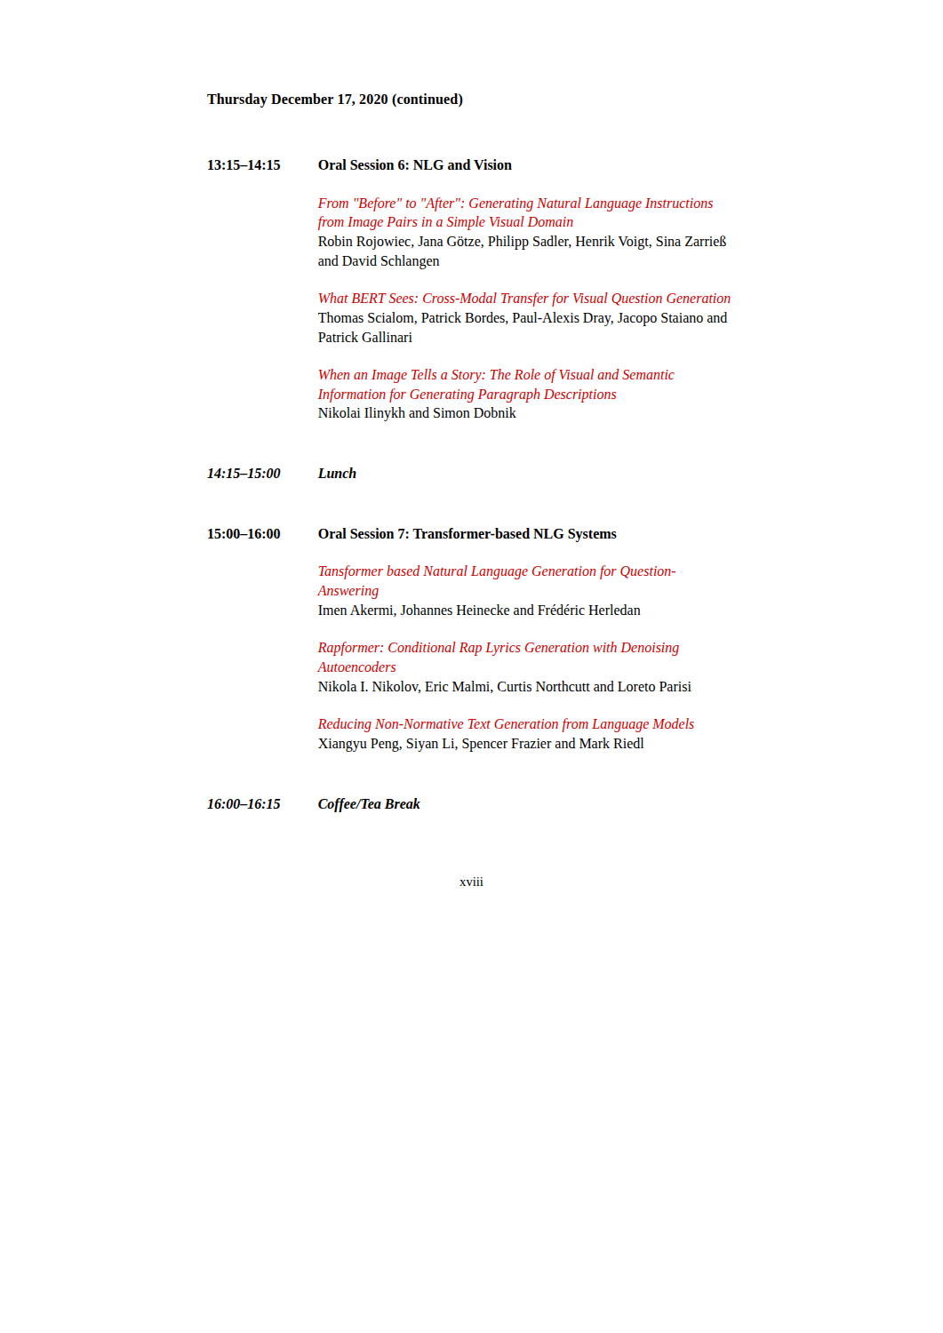Thursday December 17, 2020 (continued)
13:15–14:15
Oral Session 6: NLG and Vision
From "Before" to "After": Generating Natural Language Instructions from Image Pairs in a Simple Visual Domain Robin Rojowiec, Jana Götze, Philipp Sadler, Henrik Voigt, Sina Zarrieß and David Schlangen
What BERT Sees: Cross-Modal Transfer for Visual Question Generation Thomas Scialom, Patrick Bordes, Paul-Alexis Dray, Jacopo Staiano and Patrick Gallinari
When an Image Tells a Story: The Role of Visual and Semantic Information for Generating Paragraph Descriptions Nikolai Ilinykh and Simon Dobnik
14:15–15:00
Lunch
15:00–16:00
Oral Session 7: Transformer-based NLG Systems
Tansformer based Natural Language Generation for Question-Answering Imen Akermi, Johannes Heinecke and Frédéric Herledan
Rapformer: Conditional Rap Lyrics Generation with Denoising Autoencoders Nikola I. Nikolov, Eric Malmi, Curtis Northcutt and Loreto Parisi
Reducing Non-Normative Text Generation from Language Models Xiangyu Peng, Siyan Li, Spencer Frazier and Mark Riedl
16:00–16:15
Coffee/Tea Break
xviii